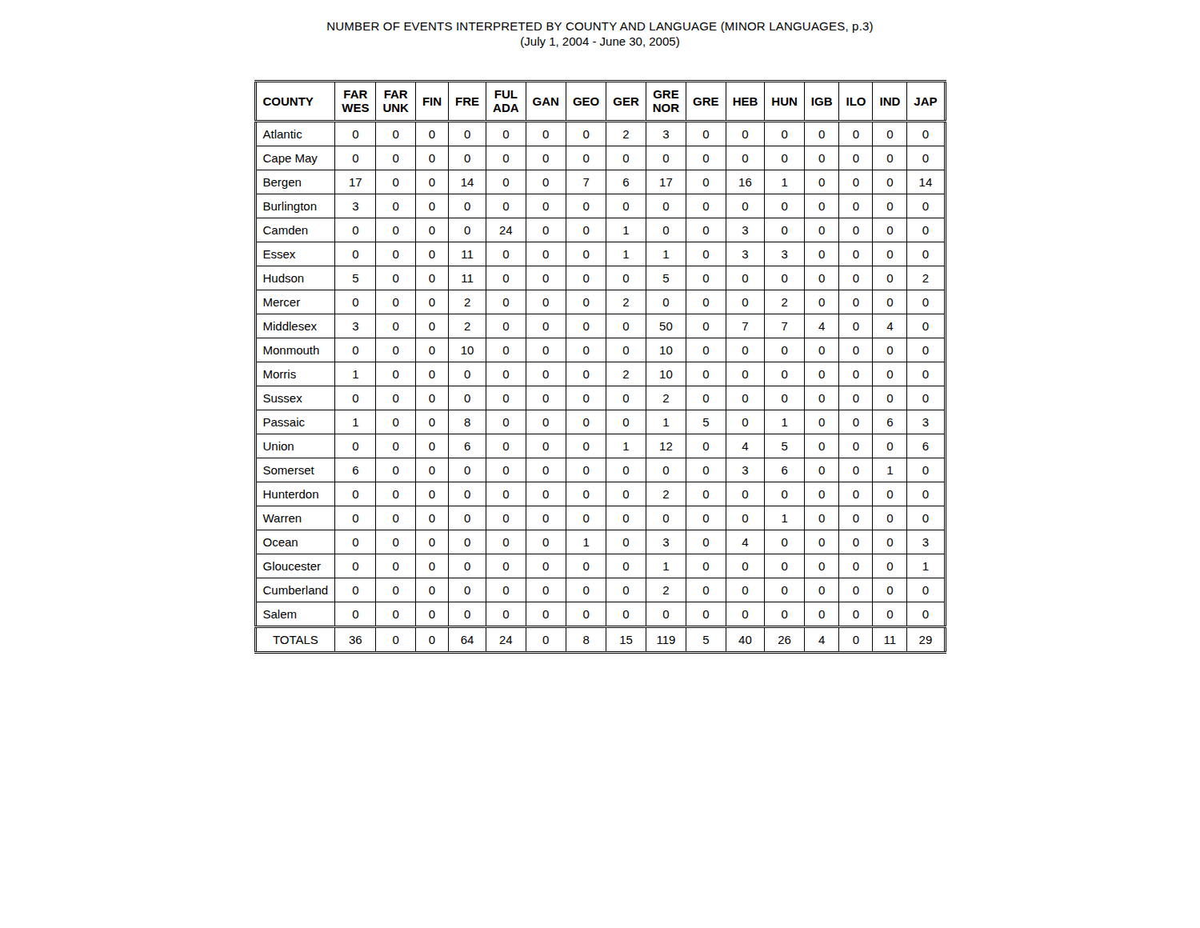NUMBER OF EVENTS INTERPRETED BY COUNTY AND LANGUAGE (MINOR LANGUAGES, p.3)
(July 1, 2004 - June 30, 2005)
| COUNTY | FAR WES | FAR UNK | FIN | FRE | FUL ADA | GAN | GEO | GER | GRE NOR | GRE | HEB | HUN | IGB | ILO | IND | JAP |
| --- | --- | --- | --- | --- | --- | --- | --- | --- | --- | --- | --- | --- | --- | --- | --- | --- |
| Atlantic | 0 | 0 | 0 | 0 | 0 | 0 | 0 | 2 | 3 | 0 | 0 | 0 | 0 | 0 | 0 | 0 |
| Cape May | 0 | 0 | 0 | 0 | 0 | 0 | 0 | 0 | 0 | 0 | 0 | 0 | 0 | 0 | 0 | 0 |
| Bergen | 17 | 0 | 0 | 14 | 0 | 0 | 7 | 6 | 17 | 0 | 16 | 1 | 0 | 0 | 0 | 14 |
| Burlington | 3 | 0 | 0 | 0 | 0 | 0 | 0 | 0 | 0 | 0 | 0 | 0 | 0 | 0 | 0 | 0 |
| Camden | 0 | 0 | 0 | 0 | 24 | 0 | 0 | 1 | 0 | 0 | 3 | 0 | 0 | 0 | 0 | 0 |
| Essex | 0 | 0 | 0 | 11 | 0 | 0 | 0 | 1 | 1 | 0 | 3 | 3 | 0 | 0 | 0 | 0 |
| Hudson | 5 | 0 | 0 | 11 | 0 | 0 | 0 | 0 | 5 | 0 | 0 | 0 | 0 | 0 | 0 | 2 |
| Mercer | 0 | 0 | 0 | 2 | 0 | 0 | 0 | 2 | 0 | 0 | 0 | 2 | 0 | 0 | 0 | 0 |
| Middlesex | 3 | 0 | 0 | 2 | 0 | 0 | 0 | 0 | 50 | 0 | 7 | 7 | 4 | 0 | 4 | 0 |
| Monmouth | 0 | 0 | 0 | 10 | 0 | 0 | 0 | 0 | 10 | 0 | 0 | 0 | 0 | 0 | 0 | 0 |
| Morris | 1 | 0 | 0 | 0 | 0 | 0 | 0 | 2 | 10 | 0 | 0 | 0 | 0 | 0 | 0 | 0 |
| Sussex | 0 | 0 | 0 | 0 | 0 | 0 | 0 | 0 | 2 | 0 | 0 | 0 | 0 | 0 | 0 | 0 |
| Passaic | 1 | 0 | 0 | 8 | 0 | 0 | 0 | 0 | 1 | 5 | 0 | 1 | 0 | 0 | 6 | 3 |
| Union | 0 | 0 | 0 | 6 | 0 | 0 | 0 | 1 | 12 | 0 | 4 | 5 | 0 | 0 | 0 | 6 |
| Somerset | 6 | 0 | 0 | 0 | 0 | 0 | 0 | 0 | 0 | 0 | 3 | 6 | 0 | 0 | 1 | 0 |
| Hunterdon | 0 | 0 | 0 | 0 | 0 | 0 | 0 | 0 | 2 | 0 | 0 | 0 | 0 | 0 | 0 | 0 |
| Warren | 0 | 0 | 0 | 0 | 0 | 0 | 0 | 0 | 0 | 0 | 0 | 1 | 0 | 0 | 0 | 0 |
| Ocean | 0 | 0 | 0 | 0 | 0 | 0 | 1 | 0 | 3 | 0 | 4 | 0 | 0 | 0 | 0 | 3 |
| Gloucester | 0 | 0 | 0 | 0 | 0 | 0 | 0 | 0 | 1 | 0 | 0 | 0 | 0 | 0 | 0 | 1 |
| Cumberland | 0 | 0 | 0 | 0 | 0 | 0 | 0 | 0 | 2 | 0 | 0 | 0 | 0 | 0 | 0 | 0 |
| Salem | 0 | 0 | 0 | 0 | 0 | 0 | 0 | 0 | 0 | 0 | 0 | 0 | 0 | 0 | 0 | 0 |
| TOTALS | 36 | 0 | 0 | 64 | 24 | 0 | 8 | 15 | 119 | 5 | 40 | 26 | 4 | 0 | 11 | 29 |